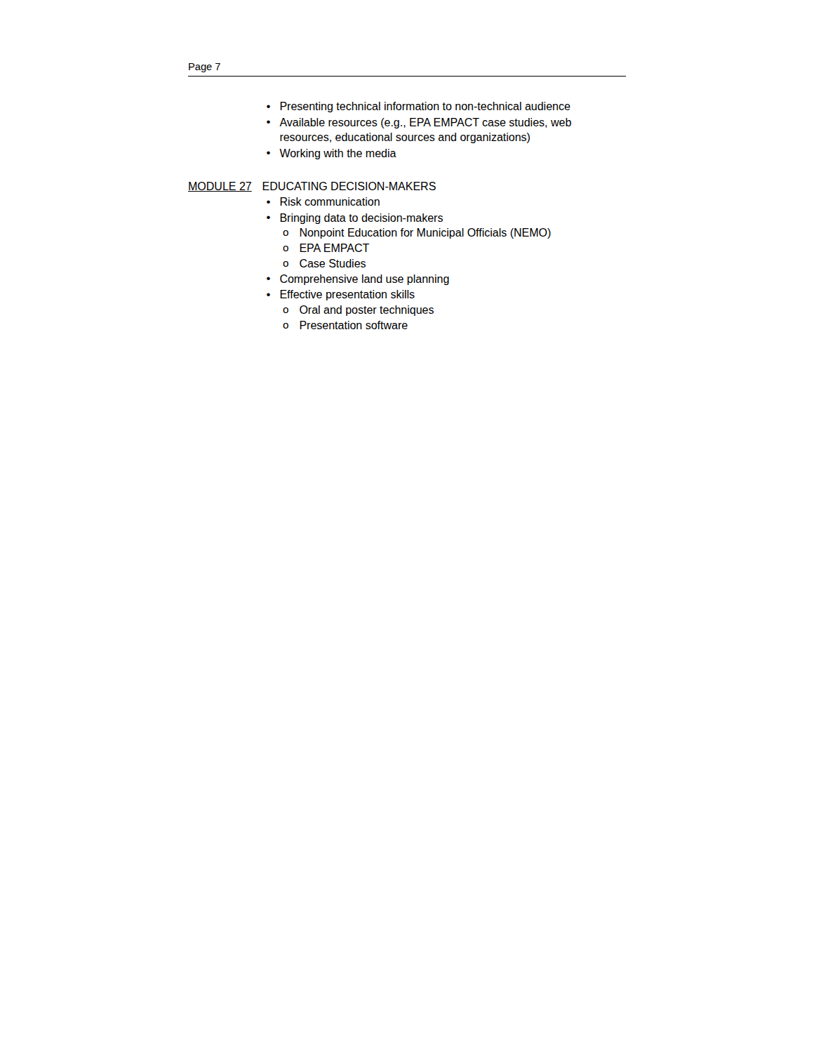Page 7
Presenting technical information to non-technical audience
Available resources (e.g., EPA EMPACT case studies, web resources, educational sources and organizations)
Working with the media
MODULE 27
EDUCATING DECISION-MAKERS
Risk communication
Bringing data to decision-makers
Nonpoint Education for Municipal Officials (NEMO)
EPA EMPACT
Case Studies
Comprehensive land use planning
Effective presentation skills
Oral and poster techniques
Presentation software